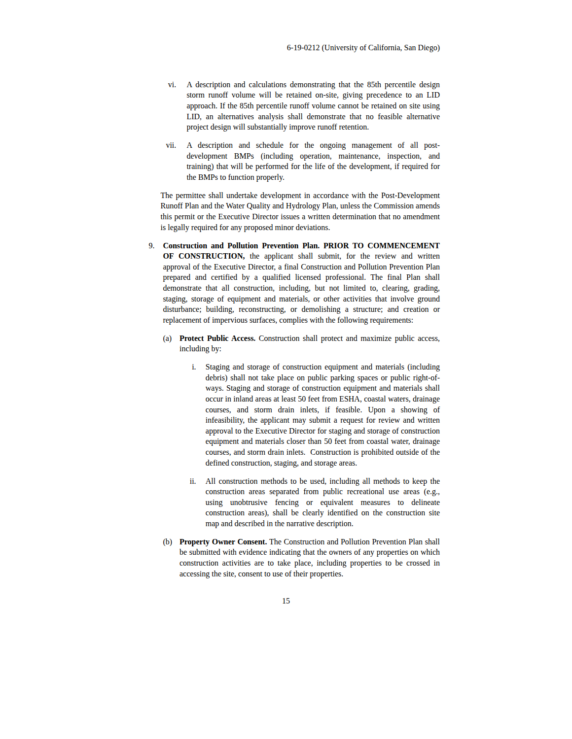6-19-0212 (University of California, San Diego)
vi.
A description and calculations demonstrating that the 85th percentile design storm runoff volume will be retained on-site, giving precedence to an LID approach. If the 85th percentile runoff volume cannot be retained on site using LID, an alternatives analysis shall demonstrate that no feasible alternative project design will substantially improve runoff retention.
vii.
A description and schedule for the ongoing management of all post-development BMPs (including operation, maintenance, inspection, and training) that will be performed for the life of the development, if required for the BMPs to function properly.
The permittee shall undertake development in accordance with the Post-Development Runoff Plan and the Water Quality and Hydrology Plan, unless the Commission amends this permit or the Executive Director issues a written determination that no amendment is legally required for any proposed minor deviations.
9.
Construction and Pollution Prevention Plan. PRIOR TO COMMENCEMENT OF CONSTRUCTION, the applicant shall submit, for the review and written approval of the Executive Director, a final Construction and Pollution Prevention Plan prepared and certified by a qualified licensed professional. The final Plan shall demonstrate that all construction, including, but not limited to, clearing, grading, staging, storage of equipment and materials, or other activities that involve ground disturbance; building, reconstructing, or demolishing a structure; and creation or replacement of impervious surfaces, complies with the following requirements:
(a)
Protect Public Access. Construction shall protect and maximize public access, including by:
i.
Staging and storage of construction equipment and materials (including debris) shall not take place on public parking spaces or public right-of-ways. Staging and storage of construction equipment and materials shall occur in inland areas at least 50 feet from ESHA, coastal waters, drainage courses, and storm drain inlets, if feasible. Upon a showing of infeasibility, the applicant may submit a request for review and written approval to the Executive Director for staging and storage of construction equipment and materials closer than 50 feet from coastal water, drainage courses, and storm drain inlets. Construction is prohibited outside of the defined construction, staging, and storage areas.
ii.
All construction methods to be used, including all methods to keep the construction areas separated from public recreational use areas (e.g., using unobtrusive fencing or equivalent measures to delineate construction areas), shall be clearly identified on the construction site map and described in the narrative description.
(b)
Property Owner Consent. The Construction and Pollution Prevention Plan shall be submitted with evidence indicating that the owners of any properties on which construction activities are to take place, including properties to be crossed in accessing the site, consent to use of their properties.
15